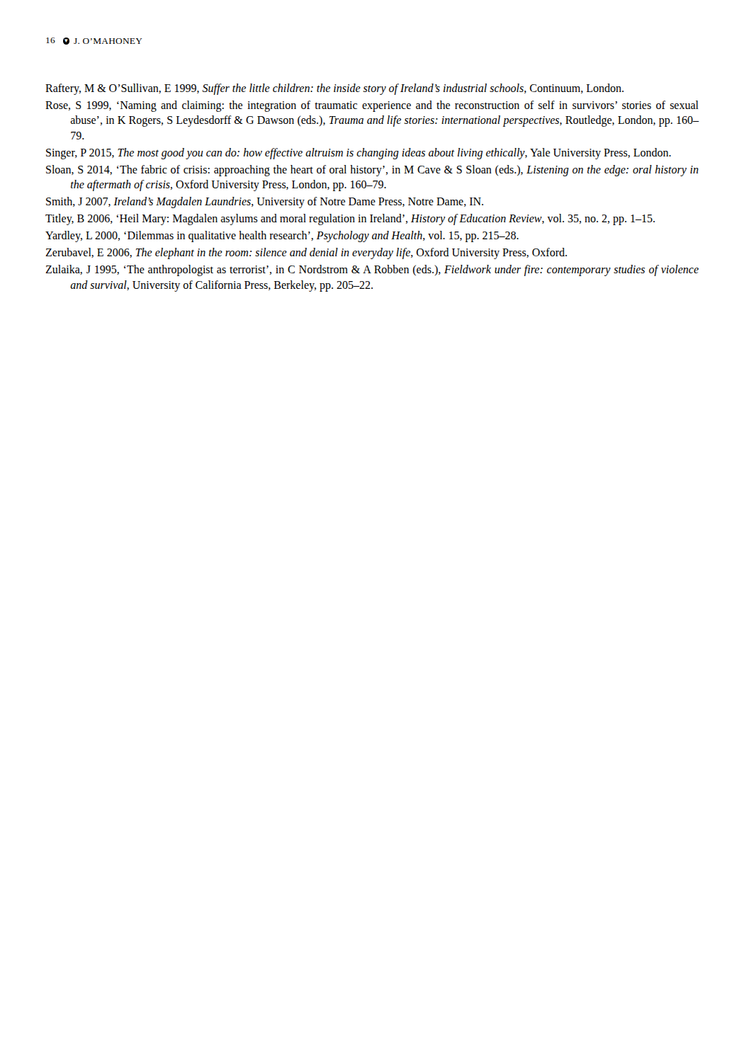16▾J. O’MAHONEY
Raftery, M & O’Sullivan, E 1999, Suffer the little children: the inside story of Ireland’s industrial schools, Continuum, London.
Rose, S 1999, ‘Naming and claiming: the integration of traumatic experience and the reconstruction of self in survivors’ stories of sexual abuse’, in K Rogers, S Leydesdorff & G Dawson (eds.), Trauma and life stories: international perspectives, Routledge, London, pp. 160–79.
Singer, P 2015, The most good you can do: how effective altruism is changing ideas about living ethically, Yale University Press, London.
Sloan, S 2014, ‘The fabric of crisis: approaching the heart of oral history’, in M Cave & S Sloan (eds.), Listening on the edge: oral history in the aftermath of crisis, Oxford University Press, London, pp. 160–79.
Smith, J 2007, Ireland’s Magdalen Laundries, University of Notre Dame Press, Notre Dame, IN.
Titley, B 2006, ‘Heil Mary: Magdalen asylums and moral regulation in Ireland’, History of Education Review, vol. 35, no. 2, pp. 1–15.
Yardley, L 2000, ‘Dilemmas in qualitative health research’, Psychology and Health, vol. 15, pp. 215–28.
Zerubavel, E 2006, The elephant in the room: silence and denial in everyday life, Oxford University Press, Oxford.
Zulaika, J 1995, ‘The anthropologist as terrorist’, in C Nordstrom & A Robben (eds.), Fieldwork under fire: contemporary studies of violence and survival, University of California Press, Berkeley, pp. 205–22.